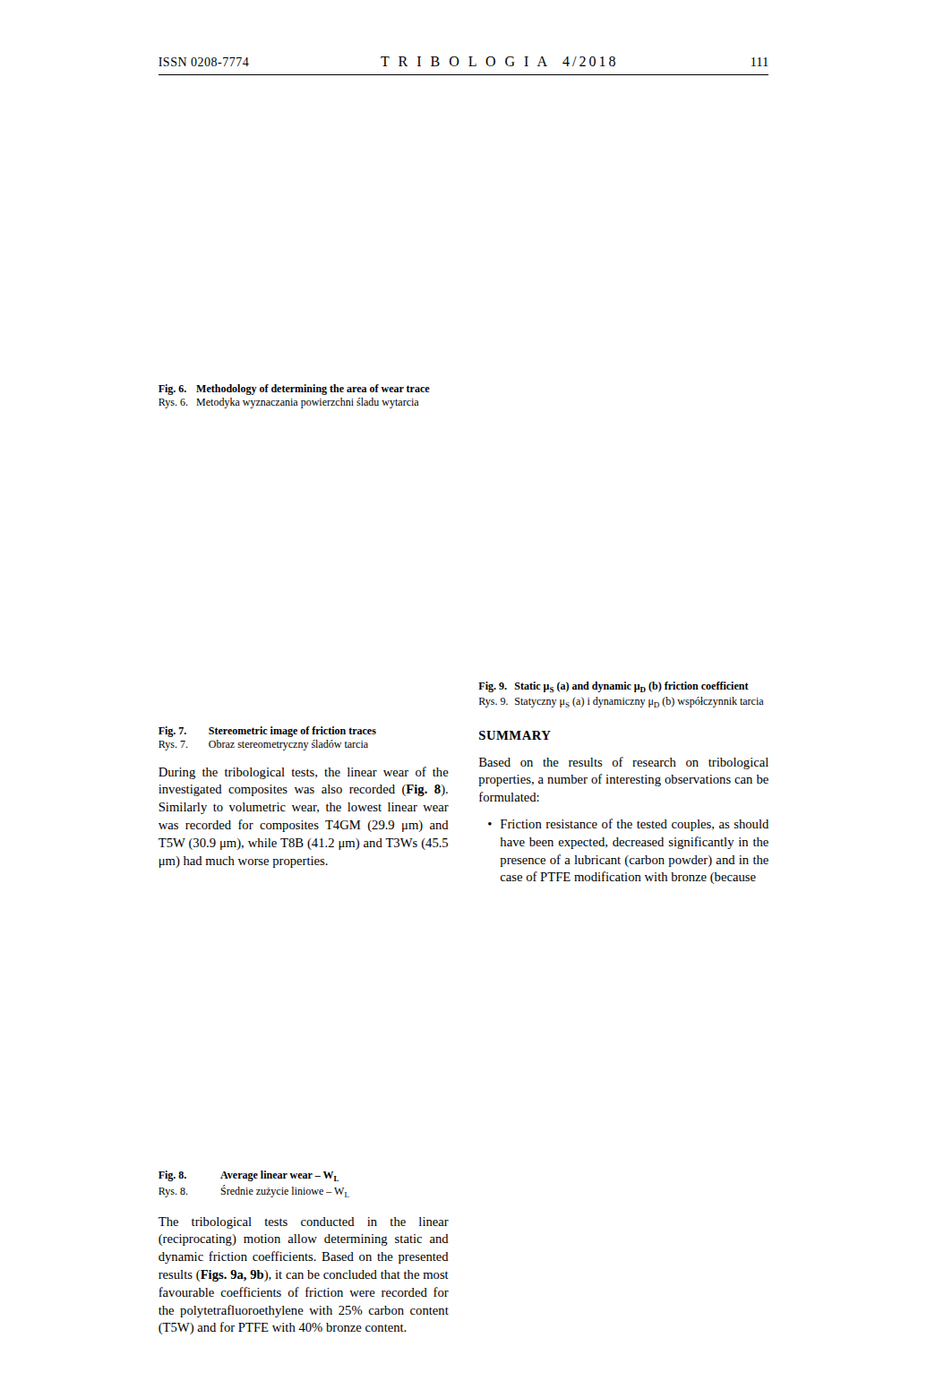ISSN 0208-7774
T R I B O L O G I A 4/2018
111
Fig. 6.
Methodology of determining the area of wear trace
Rys. 6.
Metodyka wyznaczania powierzchni śladu wytarcia
Fig. 7.
Stereometric image of friction traces
Rys. 7.
Obraz stereometryczny śladów tarcia
During the tribological tests, the linear wear of the investigated composites was also recorded (Fig. 8). Similarly to volumetric wear, the lowest linear wear was recorded for composites T4GM (29.9 μm) and T5W (30.9 μm), while T8B (41.2 μm) and T3Ws (45.5 μm) had much worse properties.
Fig. 8.
Average linear wear – WL
Rys. 8.
Średnie zużycie liniowe – WL
The tribological tests conducted in the linear (reciprocating) motion allow determining static and dynamic friction coefficients. Based on the presented results (Figs. 9a, 9b), it can be concluded that the most favourable coefficients of friction were recorded for the polytetrafluoroethylene with 25% carbon content (T5W) and for PTFE with 40% bronze content.
Fig. 9.
Static μS (a) and dynamic μD (b) friction coefficient
Rys. 9.
Statyczny μS (a) i dynamiczny μD (b) współczynnik tarcia
SUMMARY
Based on the results of research on tribological properties, a number of interesting observations can be formulated:
Friction resistance of the tested couples, as should have been expected, decreased significantly in the presence of a lubricant (carbon powder) and in the case of PTFE modification with bronze (because